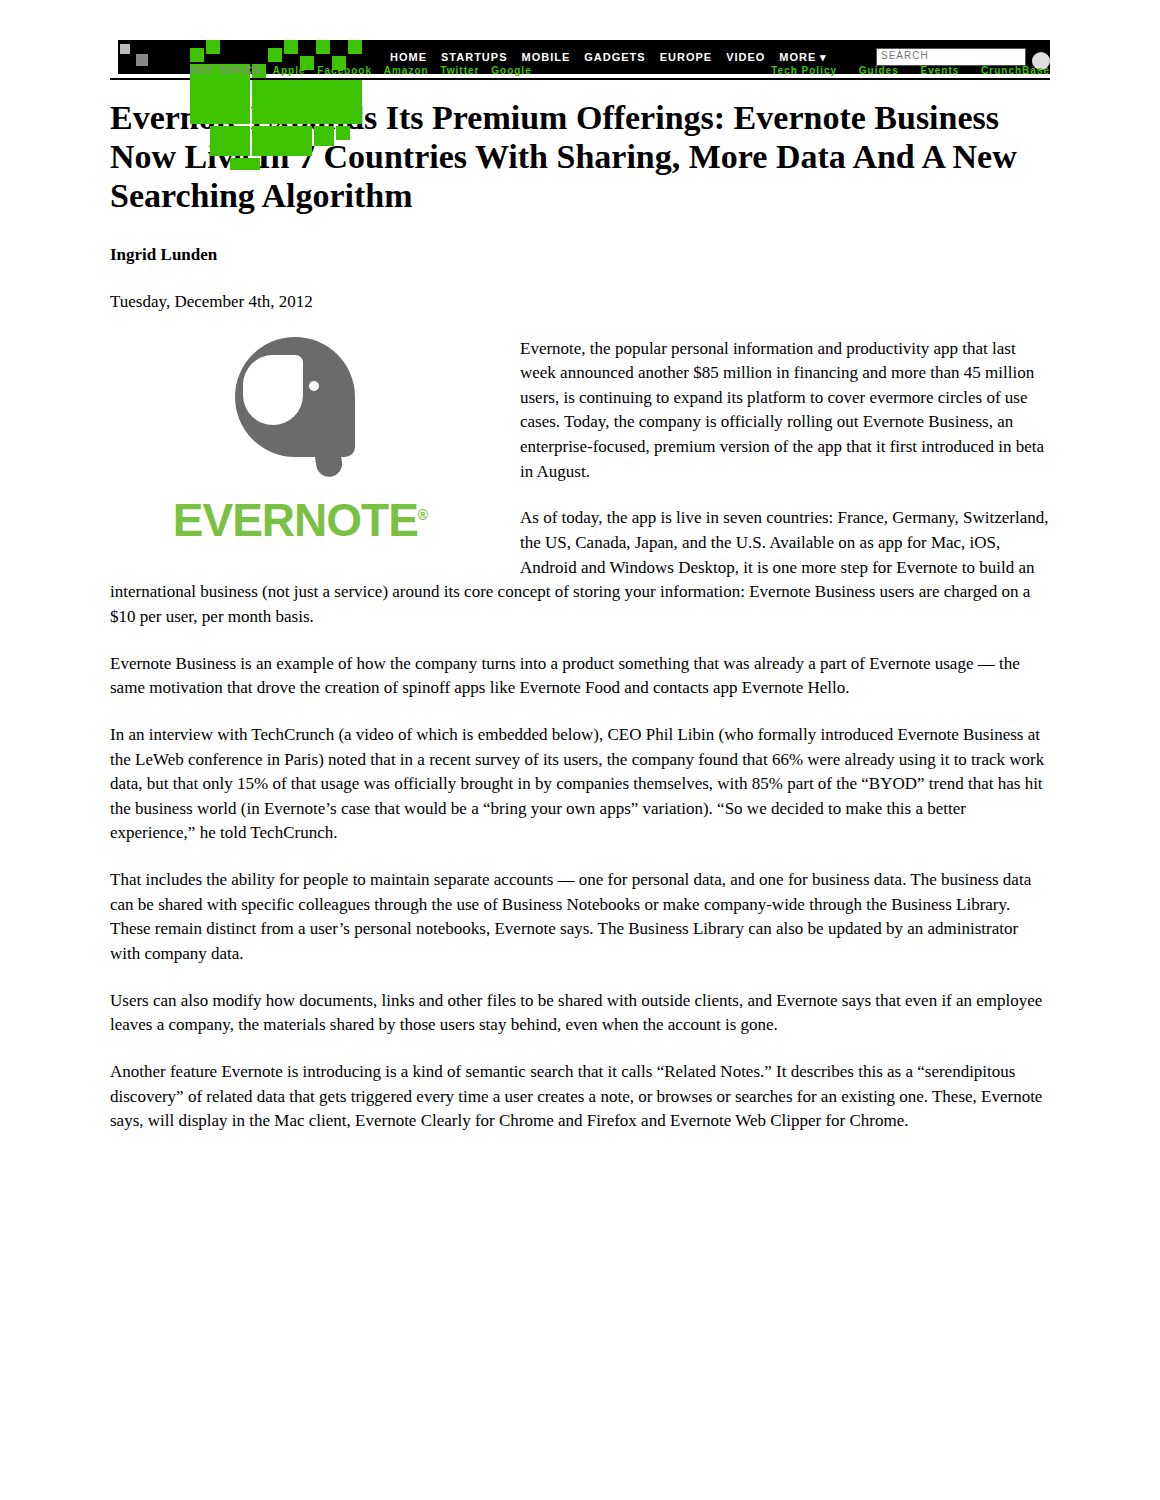Home Startups Mobile Gadgets Europe Video More ▾
SEARCH
HOT TOPICS Apple Facebook Amazon Twitter Google
Tech Policy Guides Events CrunchBase
Evernote Expands Its Premium Offerings: Evernote Business Now Live In 7 Countries With Sharing, More Data And A New Searching Algorithm
Ingrid Lunden
Tuesday, December 4th, 2012
EVERNOTE®
Evernote, the popular personal information and productivity app that last week announced another $85 million in financing and more than 45 million users, is continuing to expand its platform to cover evermore circles of use cases. Today, the company is officially rolling out Evernote Business, an enterprise-focused, premium version of the app that it first introduced in beta in August.
As of today, the app is live in seven countries: France, Germany, Switzerland, the US, Canada, Japan, and the U.S. Available on as app for Mac, iOS, Android and Windows Desktop, it is one more step for Evernote to build an international business (not just a service) around its core concept of storing your information: Evernote Business users are charged on a $10 per user, per month basis.
Evernote Business is an example of how the company turns into a product something that was already a part of Evernote usage — the same motivation that drove the creation of spinoff apps like Evernote Food and contacts app Evernote Hello.
In an interview with TechCrunch (a video of which is embedded below), CEO Phil Libin (who formally introduced Evernote Business at the LeWeb conference in Paris) noted that in a recent survey of its users, the company found that 66% were already using it to track work data, but that only 15% of that usage was officially brought in by companies themselves, with 85% part of the “BYOD” trend that has hit the business world (in Evernote’s case that would be a “bring your own apps” variation). “So we decided to make this a better experience,” he told TechCrunch.
That includes the ability for people to maintain separate accounts — one for personal data, and one for business data. The business data can be shared with specific colleagues through the use of Business Notebooks or make company-wide through the Business Library. These remain distinct from a user’s personal notebooks, Evernote says. The Business Library can also be updated by an administrator with company data.
Users can also modify how documents, links and other files to be shared with outside clients, and Evernote says that even if an employee leaves a company, the materials shared by those users stay behind, even when the account is gone.
Another feature Evernote is introducing is a kind of semantic search that it calls “Related Notes.” It describes this as a “serendipitous discovery” of related data that gets triggered every time a user creates a note, or browses or searches for an existing one. These, Evernote says, will display in the Mac client, Evernote Clearly for Chrome and Firefox and Evernote Web Clipper for Chrome.